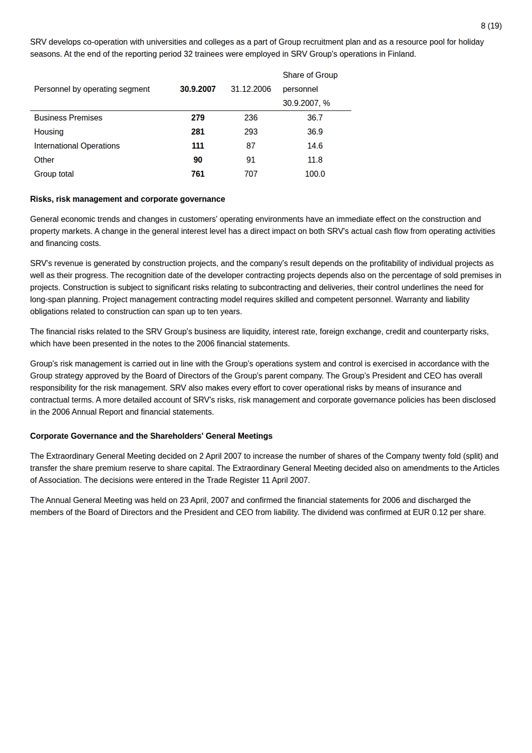8 (19)
SRV develops co-operation with universities and colleges as a part of Group recruitment plan and as a resource pool for holiday seasons. At the end of the reporting period 32 trainees were employed in SRV Group's operations in Finland.
| | | | Share of Group |
| --- | --- | --- | --- |
| Personnel by operating segment | 30.9.2007 | 31.12.2006 | personnel |
| | | | 30.9.2007, % |
| Business Premises | 279 | 236 | 36.7 |
| Housing | 281 | 293 | 36.9 |
| International Operations | 111 | 87 | 14.6 |
| Other | 90 | 91 | 11.8 |
| Group total | 761 | 707 | 100.0 |
Risks, risk management and corporate governance
General economic trends and changes in customers' operating environments have an immediate effect on the construction and property markets. A change in the general interest level has a direct impact on both SRV's actual cash flow from operating activities and financing costs.
SRV's revenue is generated by construction projects, and the company's result depends on the profitability of individual projects as well as their progress. The recognition date of the developer contracting projects depends also on the percentage of sold premises in projects. Construction is subject to significant risks relating to subcontracting and deliveries, their control underlines the need for long-span planning. Project management contracting model requires skilled and competent personnel. Warranty and liability obligations related to construction can span up to ten years.
The financial risks related to the SRV Group's business are liquidity, interest rate, foreign exchange, credit and counterparty risks, which have been presented in the notes to the 2006 financial statements.
Group's risk management is carried out in line with the Group's operations system and control is exercised in accordance with the Group strategy approved by the Board of Directors of the Group's parent company. The Group's President and CEO has overall responsibility for the risk management. SRV also makes every effort to cover operational risks by means of insurance and contractual terms. A more detailed account of SRV's risks, risk management and corporate governance policies has been disclosed in the 2006 Annual Report and financial statements.
Corporate Governance and the Shareholders' General Meetings
The Extraordinary General Meeting decided on 2 April 2007 to increase the number of shares of the Company twenty fold (split) and transfer the share premium reserve to share capital. The Extraordinary General Meeting decided also on amendments to the Articles of Association. The decisions were entered in the Trade Register 11 April 2007.
The Annual General Meeting was held on 23 April, 2007 and confirmed the financial statements for 2006 and discharged the members of the Board of Directors and the President and CEO from liability. The dividend was confirmed at EUR 0.12 per share.